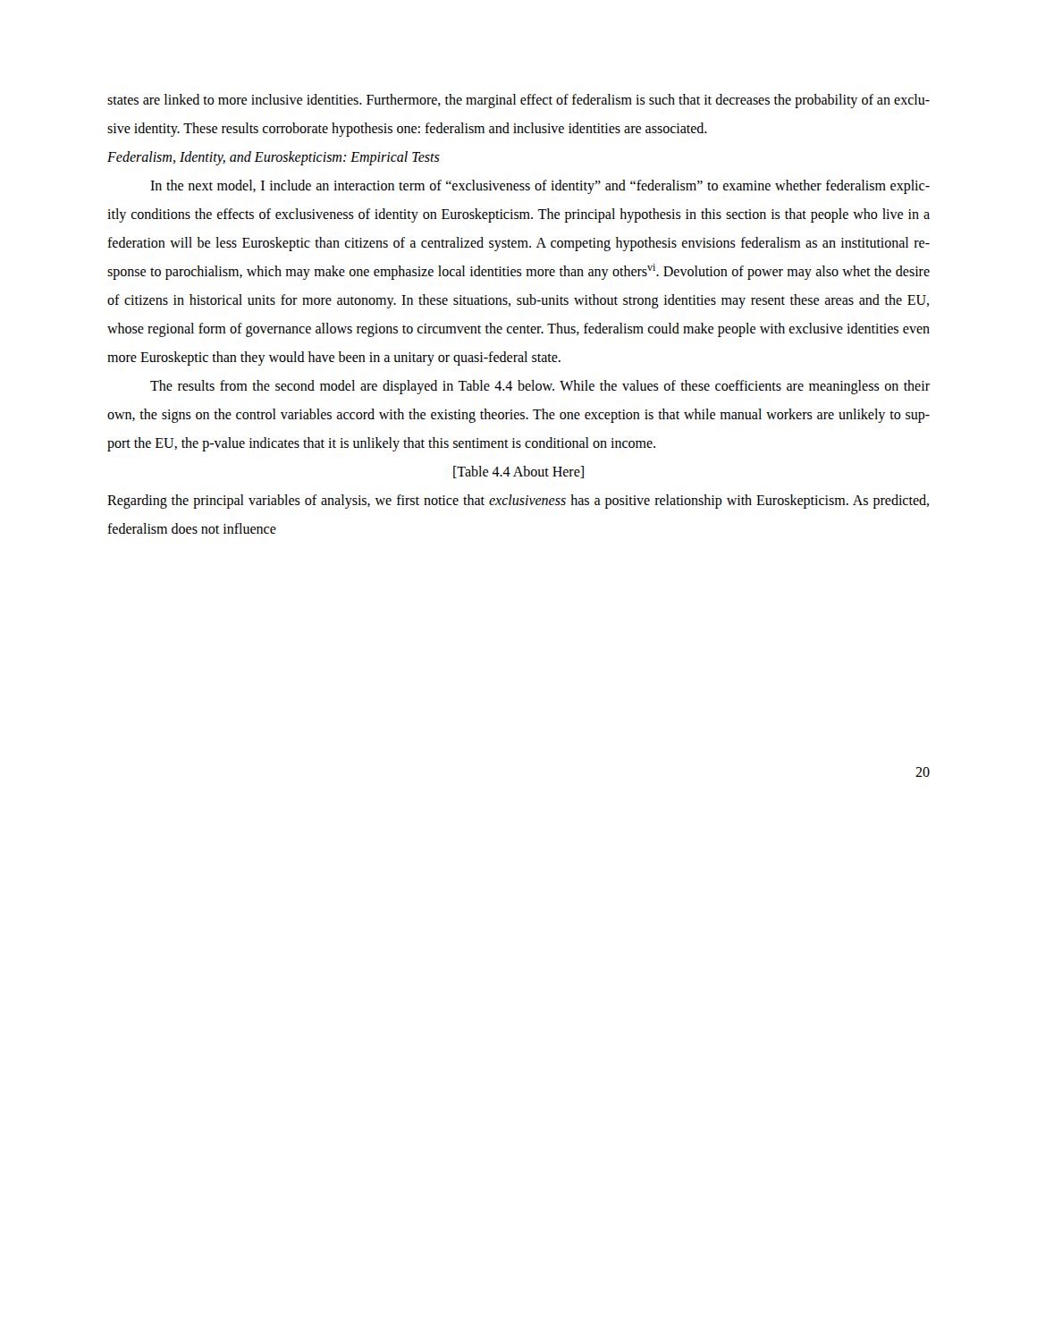states are linked to more inclusive identities. Furthermore, the marginal effect of federalism is such that it decreases the probability of an exclusive identity. These results corroborate hypothesis one: federalism and inclusive identities are associated.
Federalism, Identity, and Euroskepticism: Empirical Tests
In the next model, I include an interaction term of “exclusiveness of identity” and “federalism” to examine whether federalism explicitly conditions the effects of exclusiveness of identity on Euroskepticism. The principal hypothesis in this section is that people who live in a federation will be less Euroskeptic than citizens of a centralized system. A competing hypothesis envisions federalism as an institutional response to parochialism, which may make one emphasize local identities more than any othersvi. Devolution of power may also whet the desire of citizens in historical units for more autonomy. In these situations, sub-units without strong identities may resent these areas and the EU, whose regional form of governance allows regions to circumvent the center. Thus, federalism could make people with exclusive identities even more Euroskeptic than they would have been in a unitary or quasi-federal state.
The results from the second model are displayed in Table 4.4 below. While the values of these coefficients are meaningless on their own, the signs on the control variables accord with the existing theories. The one exception is that while manual workers are unlikely to support the EU, the p-value indicates that it is unlikely that this sentiment is conditional on income.
[Table 4.4 About Here]
Regarding the principal variables of analysis, we first notice that exclusiveness has a positive relationship with Euroskepticism. As predicted, federalism does not influence
20